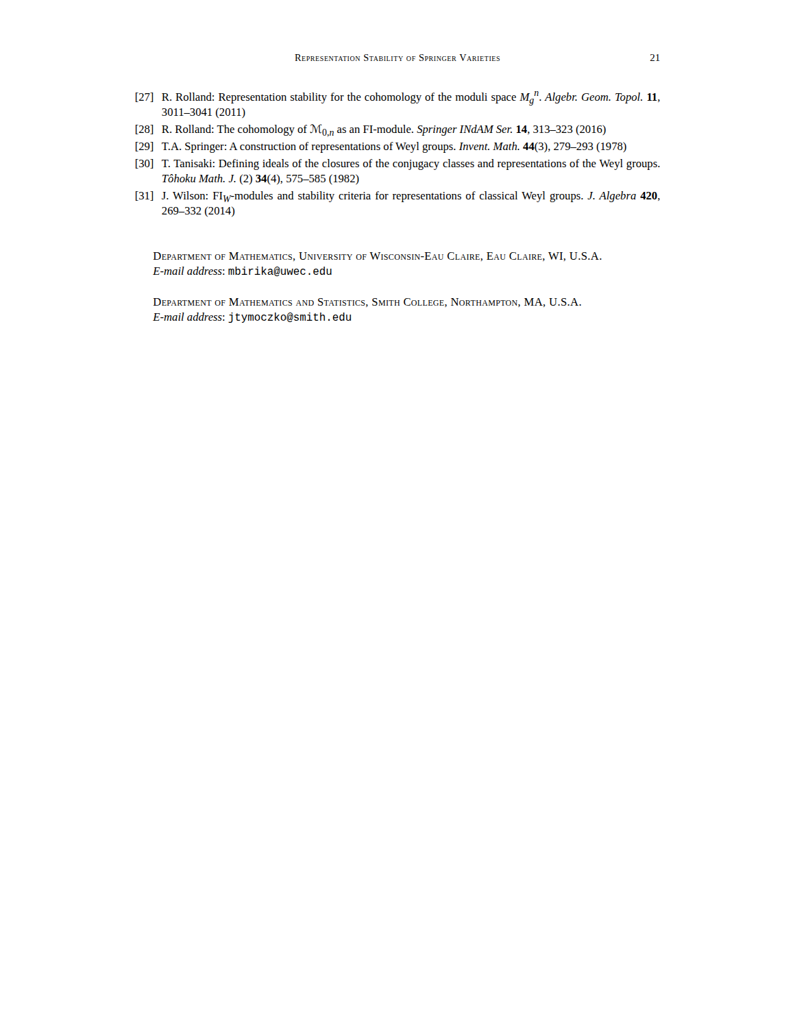Representation Stability of Springer Varieties 21
[27] R. Rolland: Representation stability for the cohomology of the moduli space Mgn. Algebr. Geom. Topol. 11, 3011–3041 (2011)
[28] R. Rolland: The cohomology of ℳ0,n as an FI-module. Springer INdAM Ser. 14, 313–323 (2016)
[29] T.A. Springer: A construction of representations of Weyl groups. Invent. Math. 44(3), 279–293 (1978)
[30] T. Tanisaki: Defining ideals of the closures of the conjugacy classes and representations of the Weyl groups. Tôhoku Math. J. (2) 34(4), 575–585 (1982)
[31] J. Wilson: FIW-modules and stability criteria for representations of classical Weyl groups. J. Algebra 420, 269–332 (2014)
Department of Mathematics, University of Wisconsin-Eau Claire, Eau Claire, WI, U.S.A.
E-mail address: mbirika@uwec.edu
Department of Mathematics and Statistics, Smith College, Northampton, MA, U.S.A.
E-mail address: jtymoczko@smith.edu